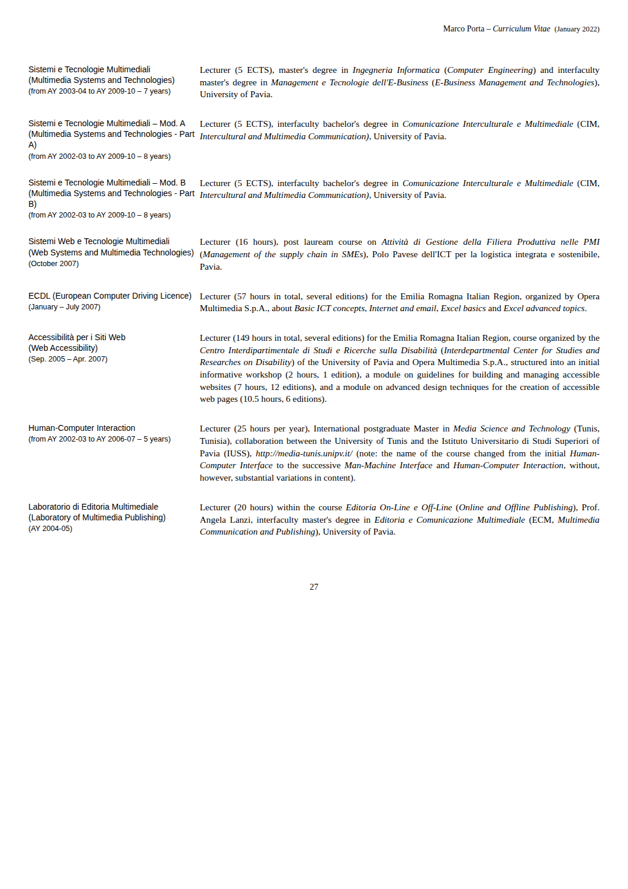Marco Porta – Curriculum Vitae (January 2022)
| Sistemi e Tecnologie Multimediali (Multimedia Systems and Technologies) (from AY 2003-04 to AY 2009-10 – 7 years) | Lecturer (5 ECTS), master's degree in Ingegneria Informatica ( Computer Engineering ) and interfaculty master's degree in Management e Tecnologie dell'E-Business ( E-Business Management and Technologies ), University of Pavia. |
| Sistemi e Tecnologie Multimediali – Mod. A (Multimedia Systems and Technologies - Part A) (from AY 2002-03 to AY 2009-10 – 8 years) | Lecturer (5 ECTS), interfaculty bachelor's degree in Comunicazione Interculturale e Multimediale (CIM, Intercultural and Multimedia Communication) , University of Pavia. |
| Sistemi e Tecnologie Multimediali – Mod. B (Multimedia Systems and Technologies - Part B) (from AY 2002-03 to AY 2009-10 – 8 years) | Lecturer (5 ECTS), interfaculty bachelor's degree in Comunicazione Interculturale e Multimediale (CIM, Intercultural and Multimedia Communication) , University of Pavia. |
| Sistemi Web e Tecnologie Multimediali (Web Systems and Multimedia Technologies) (October 2007) | Lecturer (16 hours), post lauream course on Attività di Gestione della Filiera Produttiva nelle PMI ( Management of the supply chain in SMEs ), Polo Pavese dell'ICT per la logistica integrata e sostenibile, Pavia. |
| ECDL (European Computer Driving Licence) (January – July 2007) | Lecturer (57 hours in total, several editions) for the Emilia Romagna Italian Region, organized by Opera Multimedia S.p.A., about Basic ICT concepts , Internet and email , Excel basics and Excel advanced topics . |
| Accessibilità per i Siti Web (Web Accessibility) (Sep. 2005 – Apr. 2007) | Lecturer (149 hours in total, several editions) for the Emilia Romagna Italian Region, course organized by the Centro Interdipartimentale di Studi e Ricerche sulla Disabilità ( Interdepartmental Center for Studies and Researches on Disability ) of the University of Pavia and Opera Multimedia S.p.A., structured into an initial informative workshop (2 hours, 1 edition), a module on guidelines for building and managing accessible websites (7 hours, 12 editions), and a module on advanced design techniques for the creation of accessible web pages (10.5 hours, 6 editions). |
| Human-Computer Interaction (from AY 2002-03 to AY 2006-07 – 5 years) | Lecturer (25 hours per year), International postgraduate Master in Media Science and Technology (Tunis, Tunisia), collaboration between the University of Tunis and the Istituto Universitario di Studi Superiori of Pavia (IUSS), http://media-tunis.unipv.it/ (note: the name of the course changed from the initial Human-Computer Interface to the successive Man-Machine Interface and Human-Computer Interaction , without, however, substantial variations in content). |
| Laboratorio di Editoria Multimediale (Laboratory of Multimedia Publishing) (AY 2004-05) | Lecturer (20 hours) within the course Editoria On-Line e Off-Line ( Online and Offline Publishing ), Prof. Angela Lanzi, interfaculty master's degree in Editoria e Comunicazione Multimediale (ECM, Multimedia Communication and Publishing ), University of Pavia. |
27